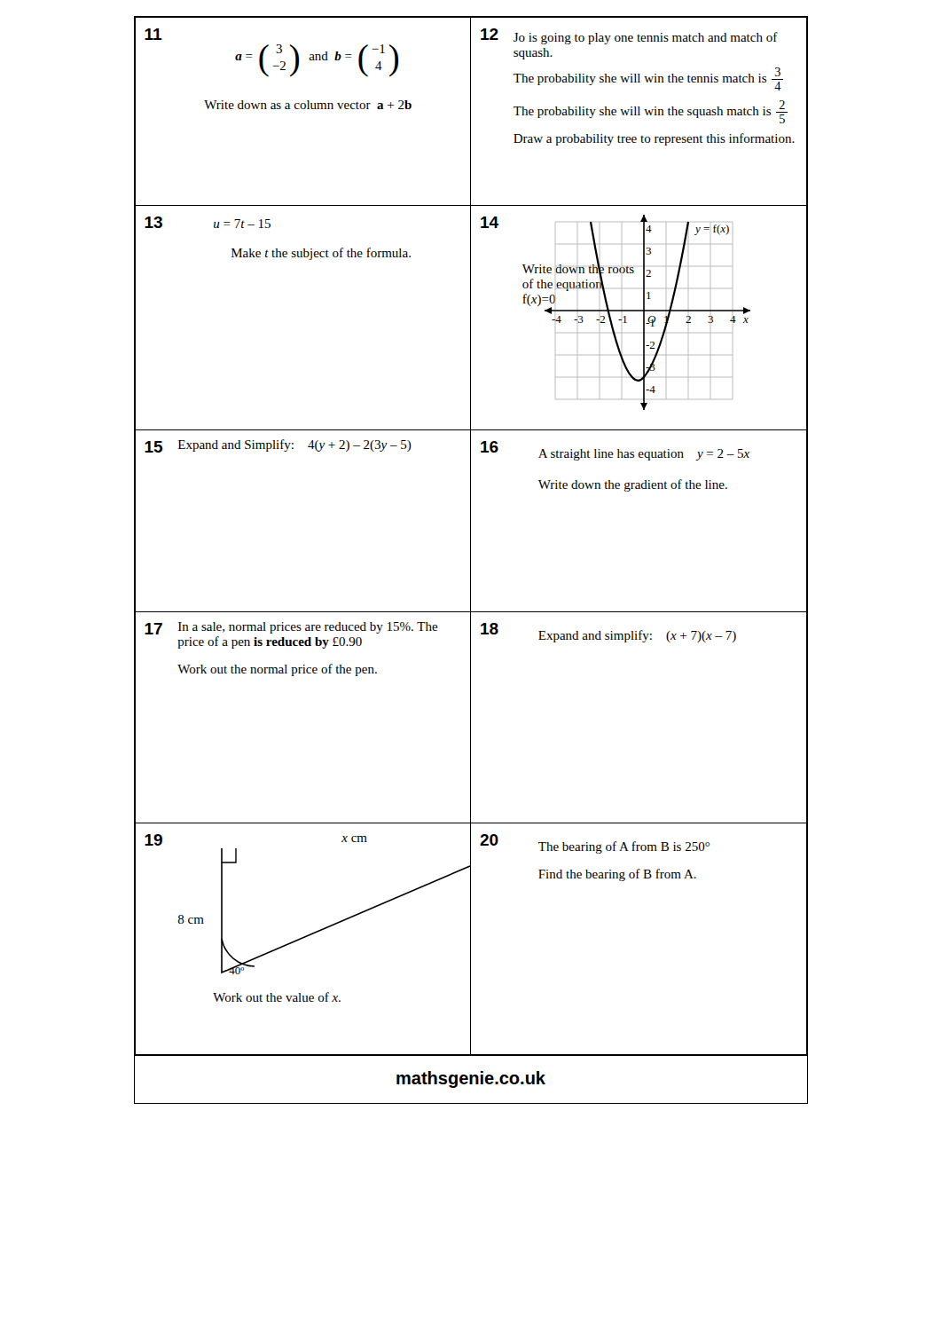| 11 a = ( 3 −2 ) and b = ( −1 4 ) Write down as a column vector a + 2 b | 12 Jo is going to play one tennis match and match of squash. The probability she will win the tennis match is 3 4 The probability she will win the squash match is 2 5 Draw a probability tree to represent this information. |
| 13 u = 7 t – 15 Make t the subject of the formula. | 14 Write down the roots of the equation f( x )=0 4 3 2 1 -1 -2 -3 -4 -4 -3 -2 -1 O 1 2 3 4 x y = f( x ) |
| 15 Expand and Simplify: 4( y + 2) – 2(3 y – 5) | 16 A straight line has equation y = 2 – 5 x Write down the gradient of the line. |
| 17 In a sale, normal prices are reduced by 15%. The price of a pen is reduced by £0.90 Work out the normal price of the pen. | 18 Expand and simplify: ( x + 7)( x – 7) |
| 19 x cm 8 cm 40º Work out the value of x . | 20 The bearing of A from B is 250° Find the bearing of B from A. |
mathsgenie.co.uk